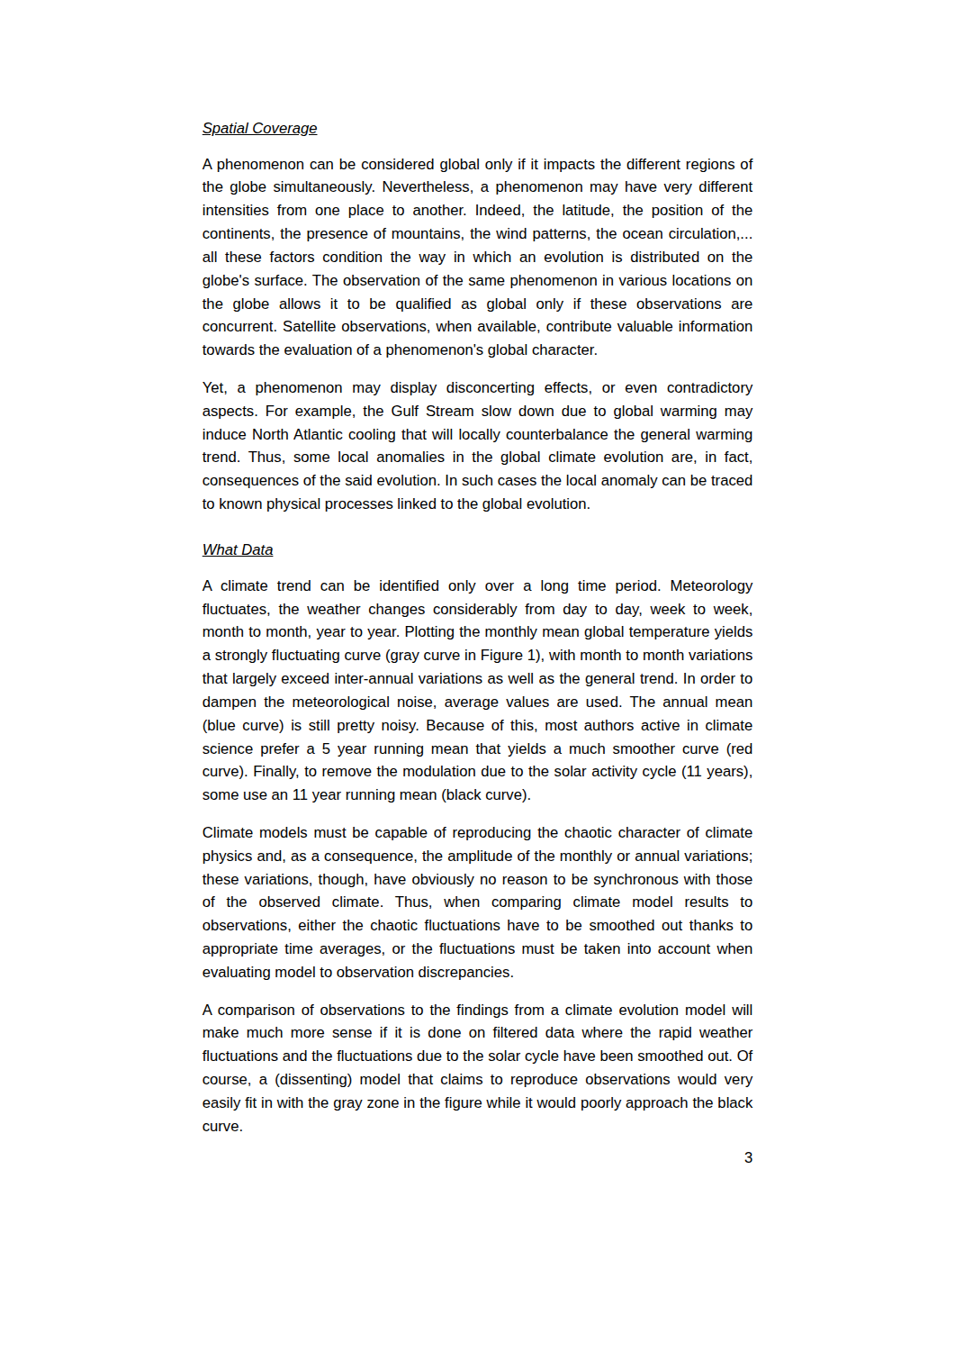Spatial Coverage
A phenomenon can be considered global only if it impacts the different regions of the globe simultaneously. Nevertheless, a phenomenon may have very different intensities from one place to another. Indeed, the latitude, the position of the continents, the presence of mountains, the wind patterns, the ocean circulation,... all these factors condition the way in which an evolution is distributed on the globe's surface. The observation of the same phenomenon in various locations on the globe allows it to be qualified as global only if these observations are concurrent. Satellite observations, when available, contribute valuable information towards the evaluation of a phenomenon's global character.
Yet, a phenomenon may display disconcerting effects, or even contradictory aspects. For example, the Gulf Stream slow down due to global warming may induce North Atlantic cooling that will locally counterbalance the general warming trend. Thus, some local anomalies in the global climate evolution are, in fact, consequences of the said evolution. In such cases the local anomaly can be traced to known physical processes linked to the global evolution.
What Data
A climate trend can be identified only over a long time period. Meteorology fluctuates, the weather changes considerably from day to day, week to week, month to month, year to year. Plotting the monthly mean global temperature yields a strongly fluctuating curve (gray curve in Figure 1), with month to month variations that largely exceed inter-annual variations as well as the general trend. In order to dampen the meteorological noise, average values are used. The annual mean (blue curve) is still pretty noisy. Because of this, most authors active in climate science prefer a 5 year running mean that yields a much smoother curve (red curve). Finally, to remove the modulation due to the solar activity cycle (11 years), some use an 11 year running mean (black curve).
Climate models must be capable of reproducing the chaotic character of climate physics and, as a consequence, the amplitude of the monthly or annual variations; these variations, though, have obviously no reason to be synchronous with those of the observed climate. Thus, when comparing climate model results to observations, either the chaotic fluctuations have to be smoothed out thanks to appropriate time averages, or the fluctuations must be taken into account when evaluating model to observation discrepancies.
A comparison of observations to the findings from a climate evolution model will make much more sense if it is done on filtered data where the rapid weather fluctuations and the fluctuations due to the solar cycle have been smoothed out. Of course, a (dissenting) model that claims to reproduce observations would very easily fit in with the gray zone in the figure while it would poorly approach the black curve.
3